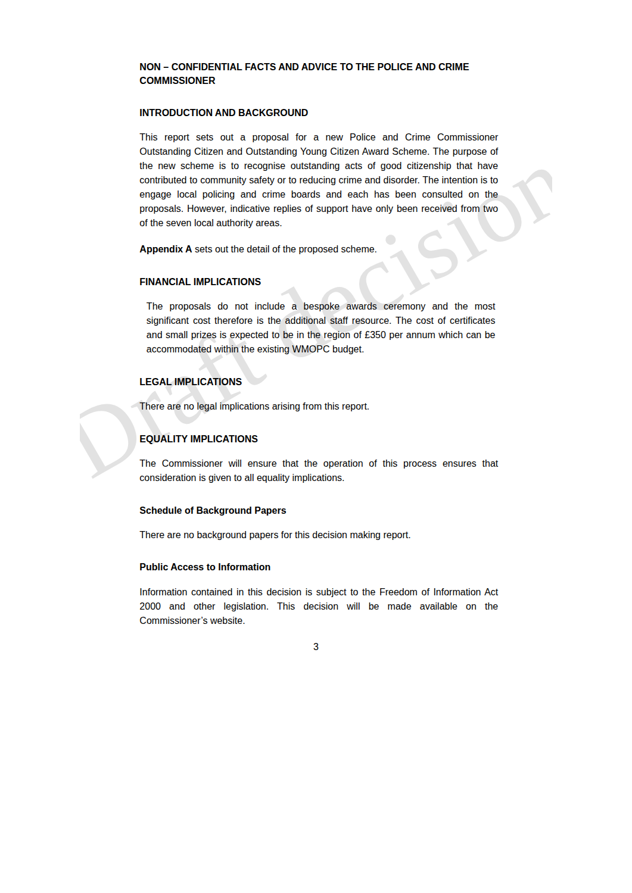Draft decision
NON – CONFIDENTIAL FACTS AND ADVICE TO THE POLICE AND CRIME COMMISSIONER
INTRODUCTION AND BACKGROUND
This report sets out a proposal for a new Police and Crime Commissioner Outstanding Citizen and Outstanding Young Citizen Award Scheme. The purpose of the new scheme is to recognise outstanding acts of good citizenship that have contributed to community safety or to reducing crime and disorder. The intention is to engage local policing and crime boards and each has been consulted on the proposals. However, indicative replies of support have only been received from two of the seven local authority areas.
Appendix A sets out the detail of the proposed scheme.
FINANCIAL IMPLICATIONS
The proposals do not include a bespoke awards ceremony and the most significant cost therefore is the additional staff resource. The cost of certificates and small prizes is expected to be in the region of £350 per annum which can be accommodated within the existing WMOPC budget.
LEGAL IMPLICATIONS
There are no legal implications arising from this report.
EQUALITY IMPLICATIONS
The Commissioner will ensure that the operation of this process ensures that consideration is given to all equality implications.
Schedule of Background Papers
There are no background papers for this decision making report.
Public Access to Information
Information contained in this decision is subject to the Freedom of Information Act 2000 and other legislation. This decision will be made available on the Commissioner’s website.
3